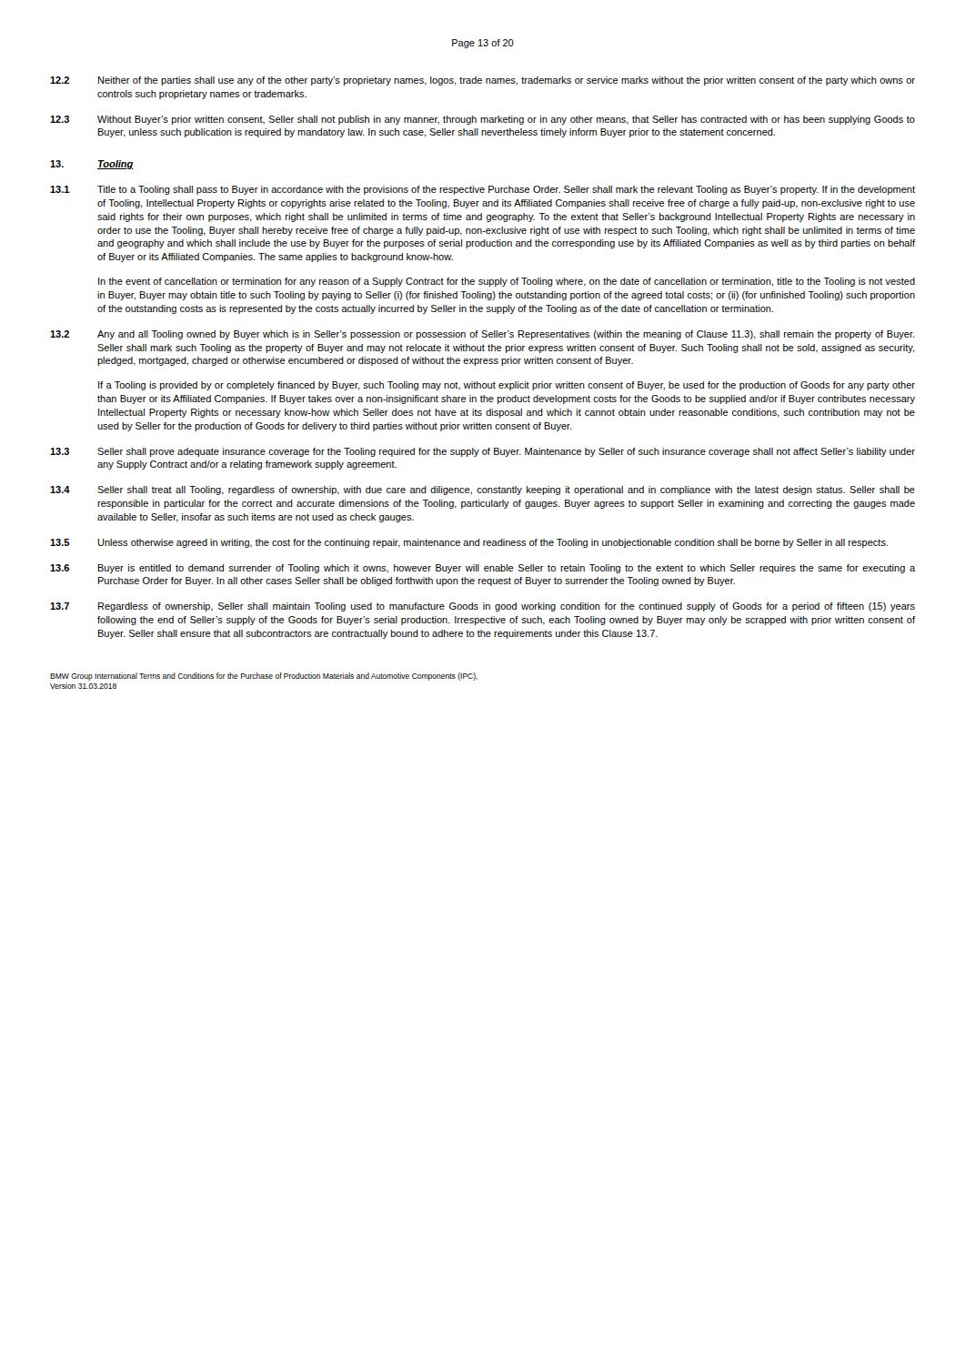Page 13 of 20
12.2
Neither of the parties shall use any of the other party’s proprietary names, logos, trade names, trademarks or service marks without the prior written consent of the party which owns or controls such proprietary names or trademarks.
12.3
Without Buyer’s prior written consent, Seller shall not publish in any manner, through marketing or in any other means, that Seller has contracted with or has been supplying Goods to Buyer, unless such publication is required by mandatory law. In such case, Seller shall nevertheless timely inform Buyer prior to the statement concerned.
13.
Tooling
13.1
Title to a Tooling shall pass to Buyer in accordance with the provisions of the respective Purchase Order. Seller shall mark the relevant Tooling as Buyer’s property. If in the development of Tooling, Intellectual Property Rights or copyrights arise related to the Tooling, Buyer and its Affiliated Companies shall receive free of charge a fully paid-up, non-exclusive right to use said rights for their own purposes, which right shall be unlimited in terms of time and geography. To the extent that Seller’s background Intellectual Property Rights are necessary in order to use the Tooling, Buyer shall hereby receive free of charge a fully paid-up, non-exclusive right of use with respect to such Tooling, which right shall be unlimited in terms of time and geography and which shall include the use by Buyer for the purposes of serial production and the corresponding use by its Affiliated Companies as well as by third parties on behalf of Buyer or its Affiliated Companies. The same applies to background know-how.
In the event of cancellation or termination for any reason of a Supply Contract for the supply of Tooling where, on the date of cancellation or termination, title to the Tooling is not vested in Buyer, Buyer may obtain title to such Tooling by paying to Seller (i) (for finished Tooling) the outstanding portion of the agreed total costs; or (ii) (for unfinished Tooling) such proportion of the outstanding costs as is represented by the costs actually incurred by Seller in the supply of the Tooling as of the date of cancellation or termination.
13.2
Any and all Tooling owned by Buyer which is in Seller’s possession or possession of Seller’s Representatives (within the meaning of Clause 11.3), shall remain the property of Buyer. Seller shall mark such Tooling as the property of Buyer and may not relocate it without the prior express written consent of Buyer. Such Tooling shall not be sold, assigned as security, pledged, mortgaged, charged or otherwise encumbered or disposed of without the express prior written consent of Buyer.
If a Tooling is provided by or completely financed by Buyer, such Tooling may not, without explicit prior written consent of Buyer, be used for the production of Goods for any party other than Buyer or its Affiliated Companies. If Buyer takes over a non-insignificant share in the product development costs for the Goods to be supplied and/or if Buyer contributes necessary Intellectual Property Rights or necessary know-how which Seller does not have at its disposal and which it cannot obtain under reasonable conditions, such contribution may not be used by Seller for the production of Goods for delivery to third parties without prior written consent of Buyer.
13.3
Seller shall prove adequate insurance coverage for the Tooling required for the supply of Buyer. Maintenance by Seller of such insurance coverage shall not affect Seller’s liability under any Supply Contract and/or a relating framework supply agreement.
13.4
Seller shall treat all Tooling, regardless of ownership, with due care and diligence, constantly keeping it operational and in compliance with the latest design status. Seller shall be responsible in particular for the correct and accurate dimensions of the Tooling, particularly of gauges. Buyer agrees to support Seller in examining and correcting the gauges made available to Seller, insofar as such items are not used as check gauges.
13.5
Unless otherwise agreed in writing, the cost for the continuing repair, maintenance and readiness of the Tooling in unobjectionable condition shall be borne by Seller in all respects.
13.6
Buyer is entitled to demand surrender of Tooling which it owns, however Buyer will enable Seller to retain Tooling to the extent to which Seller requires the same for executing a Purchase Order for Buyer. In all other cases Seller shall be obliged forthwith upon the request of Buyer to surrender the Tooling owned by Buyer.
13.7
Regardless of ownership, Seller shall maintain Tooling used to manufacture Goods in good working condition for the continued supply of Goods for a period of fifteen (15) years following the end of Seller’s supply of the Goods for Buyer’s serial production. Irrespective of such, each Tooling owned by Buyer may only be scrapped with prior written consent of Buyer. Seller shall ensure that all subcontractors are contractually bound to adhere to the requirements under this Clause 13.7.
BMW Group International Terms and Conditions for the Purchase of Production Materials and Automotive Components (IPC),
Version 31.03.2018